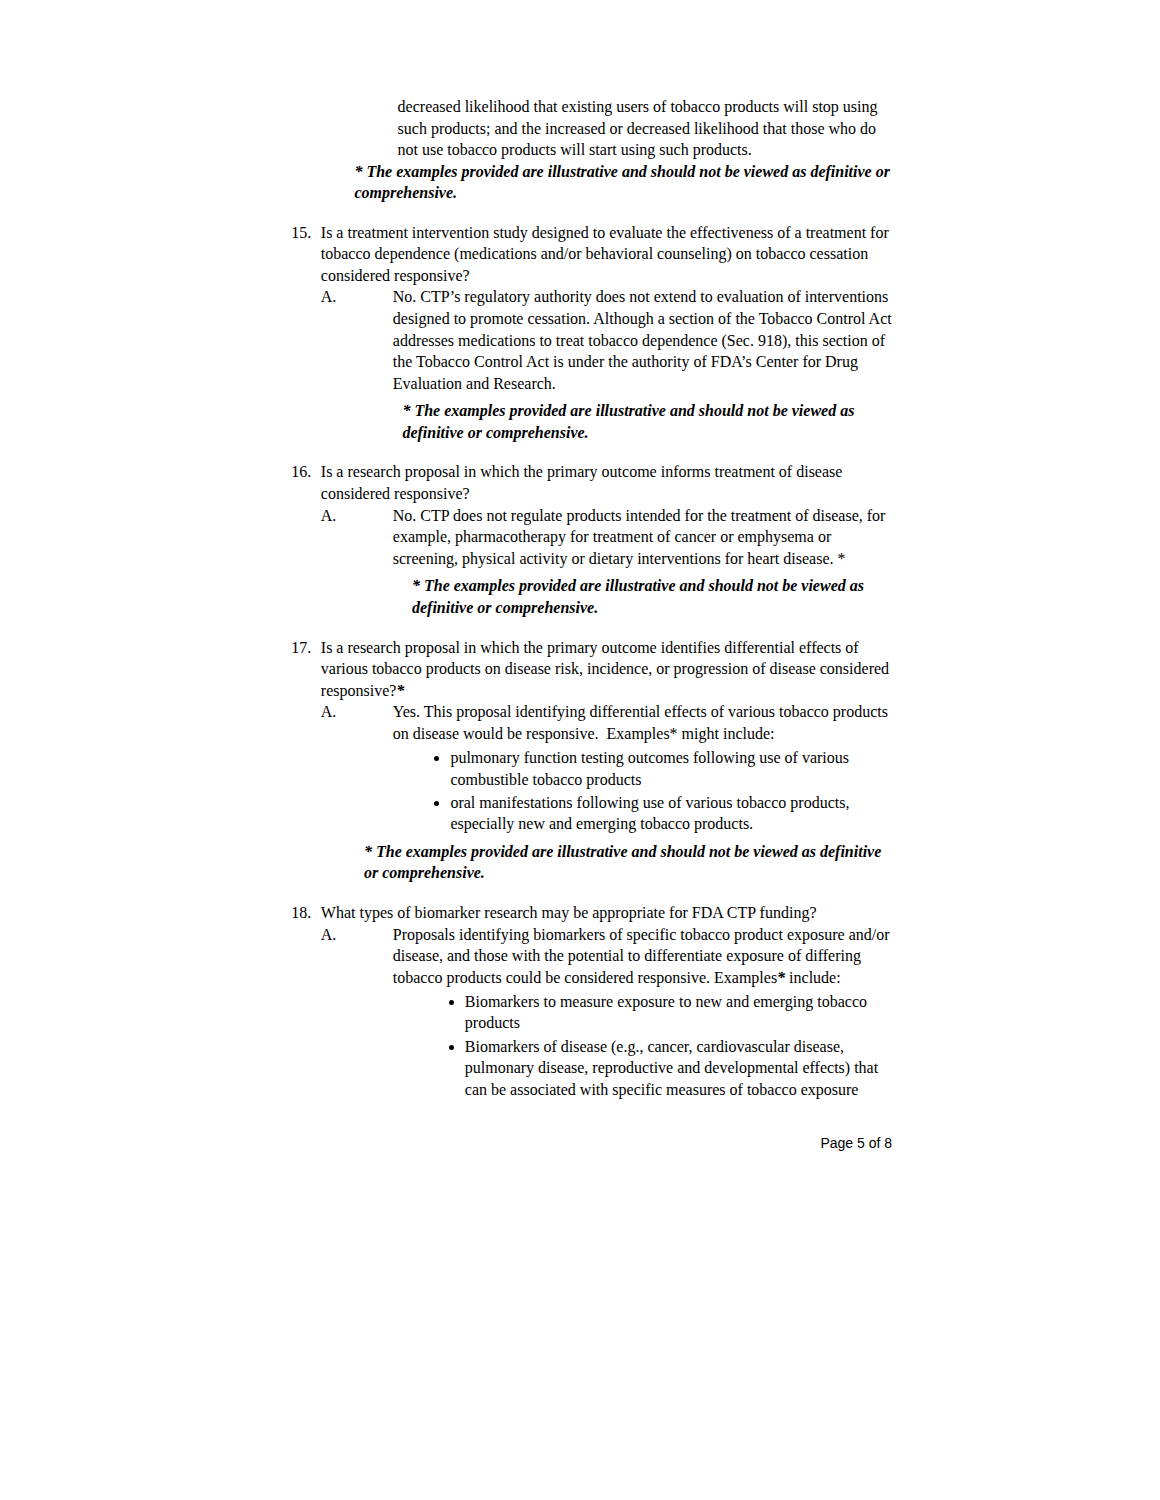decreased likelihood that existing users of tobacco products will stop using such products; and the increased or decreased likelihood that those who do not use tobacco products will start using such products.
* The examples provided are illustrative and should not be viewed as definitive or comprehensive.
15.
Is a treatment intervention study designed to evaluate the effectiveness of a treatment for tobacco dependence (medications and/or behavioral counseling) on tobacco cessation considered responsive?
A. No. CTP’s regulatory authority does not extend to evaluation of interventions designed to promote cessation. Although a section of the Tobacco Control Act addresses medications to treat tobacco dependence (Sec. 918), this section of the Tobacco Control Act is under the authority of FDA’s Center for Drug Evaluation and Research.
* The examples provided are illustrative and should not be viewed as definitive or comprehensive.
16.
Is a research proposal in which the primary outcome informs treatment of disease considered responsive?
A. No. CTP does not regulate products intended for the treatment of disease, for example, pharmacotherapy for treatment of cancer or emphysema or screening, physical activity or dietary interventions for heart disease. *
* The examples provided are illustrative and should not be viewed as definitive or comprehensive.
17.
Is a research proposal in which the primary outcome identifies differential effects of various tobacco products on disease risk, incidence, or progression of disease considered responsive?*
A. Yes. This proposal identifying differential effects of various tobacco products on disease would be responsive. Examples* might include:
pulmonary function testing outcomes following use of various combustible tobacco products
oral manifestations following use of various tobacco products, especially new and emerging tobacco products.
* The examples provided are illustrative and should not be viewed as definitive or comprehensive.
18.
What types of biomarker research may be appropriate for FDA CTP funding?
A. Proposals identifying biomarkers of specific tobacco product exposure and/or disease, and those with the potential to differentiate exposure of differing tobacco products could be considered responsive. Examples* include:
Biomarkers to measure exposure to new and emerging tobacco products
Biomarkers of disease (e.g., cancer, cardiovascular disease, pulmonary disease, reproductive and developmental effects) that can be associated with specific measures of tobacco exposure
Page 5 of 8